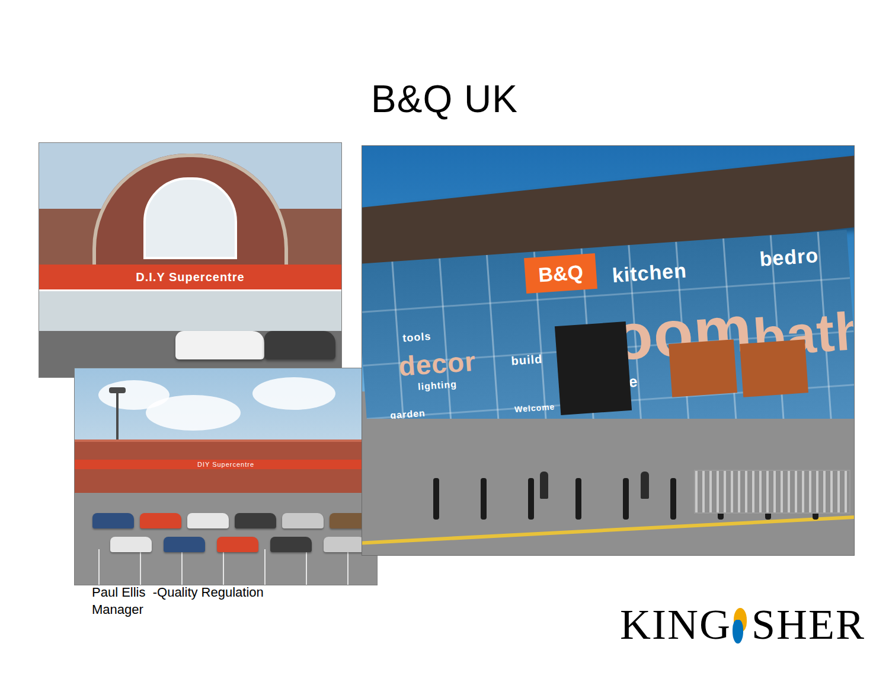B&Q UK
D.I.Y Supercentre
DIY Supercentre
tools decor lighting garden build Welcome kitchen bedro room bathr storage
B&Q
KING SHER
Paul Ellis -Quality Regulation Manager